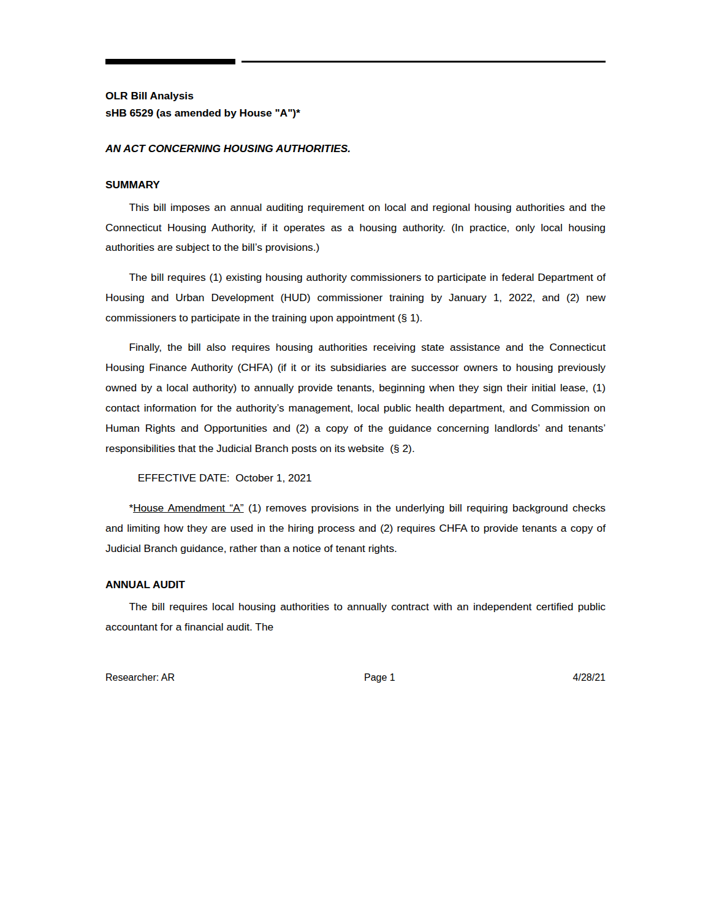OLR Bill Analysis
sHB 6529 (as amended by House "A")*
AN ACT CONCERNING HOUSING AUTHORITIES.
SUMMARY
This bill imposes an annual auditing requirement on local and regional housing authorities and the Connecticut Housing Authority, if it operates as a housing authority. (In practice, only local housing authorities are subject to the bill’s provisions.)
The bill requires (1) existing housing authority commissioners to participate in federal Department of Housing and Urban Development (HUD) commissioner training by January 1, 2022, and (2) new commissioners to participate in the training upon appointment (§ 1).
Finally, the bill also requires housing authorities receiving state assistance and the Connecticut Housing Finance Authority (CHFA) (if it or its subsidiaries are successor owners to housing previously owned by a local authority) to annually provide tenants, beginning when they sign their initial lease, (1) contact information for the authority’s management, local public health department, and Commission on Human Rights and Opportunities and (2) a copy of the guidance concerning landlords’ and tenants’ responsibilities that the Judicial Branch posts on its website (§ 2).
EFFECTIVE DATE: October 1, 2021
*House Amendment “A” (1) removes provisions in the underlying bill requiring background checks and limiting how they are used in the hiring process and (2) requires CHFA to provide tenants a copy of Judicial Branch guidance, rather than a notice of tenant rights.
ANNUAL AUDIT
The bill requires local housing authorities to annually contract with an independent certified public accountant for a financial audit. The
Researcher: AR Page 1 4/28/21